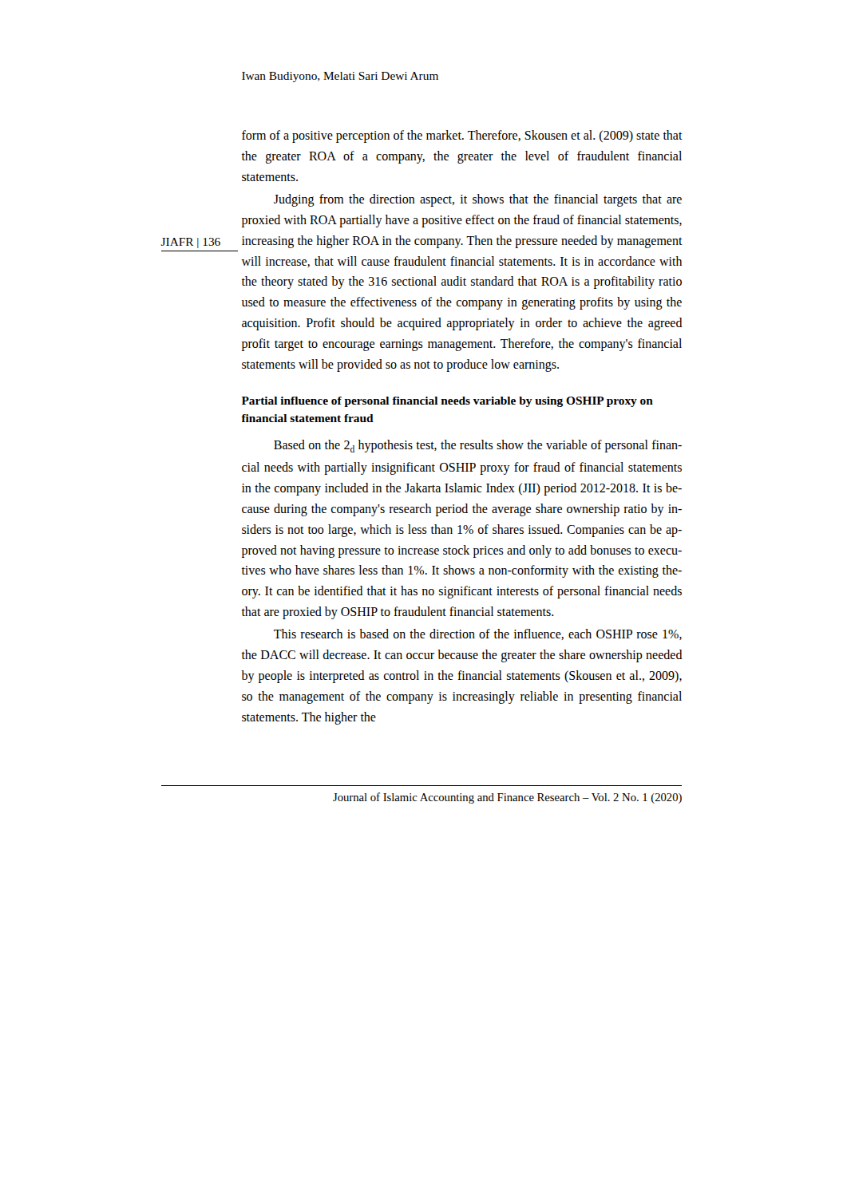Iwan Budiyono, Melati Sari Dewi Arum
JIAFR | 136
form of a positive perception of the market. Therefore, Skousen et al. (2009) state that the greater ROA of a company, the greater the level of fraudulent financial statements.
Judging from the direction aspect, it shows that the financial targets that are proxied with ROA partially have a positive effect on the fraud of financial statements, increasing the higher ROA in the company. Then the pressure needed by management will increase, that will cause fraudulent financial statements. It is in accordance with the theory stated by the 316 sectional audit standard that ROA is a profitability ratio used to measure the effectiveness of the company in generating profits by using the acquisition. Profit should be acquired appropriately in order to achieve the agreed profit target to encourage earnings management. Therefore, the company's financial statements will be provided so as not to produce low earnings.
Partial influence of personal financial needs variable by using OSHIP proxy on financial statement fraud
Based on the 2d hypothesis test, the results show the variable of personal financial needs with partially insignificant OSHIP proxy for fraud of financial statements in the company included in the Jakarta Islamic Index (JII) period 2012-2018. It is because during the company's research period the average share ownership ratio by insiders is not too large, which is less than 1% of shares issued. Companies can be approved not having pressure to increase stock prices and only to add bonuses to executives who have shares less than 1%. It shows a non-conformity with the existing theory. It can be identified that it has no significant interests of personal financial needs that are proxied by OSHIP to fraudulent financial statements.
This research is based on the direction of the influence, each OSHIP rose 1%, the DACC will decrease. It can occur because the greater the share ownership needed by people is interpreted as control in the financial statements (Skousen et al., 2009), so the management of the company is increasingly reliable in presenting financial statements. The higher the
Journal of Islamic Accounting and Finance Research – Vol. 2 No. 1 (2020)